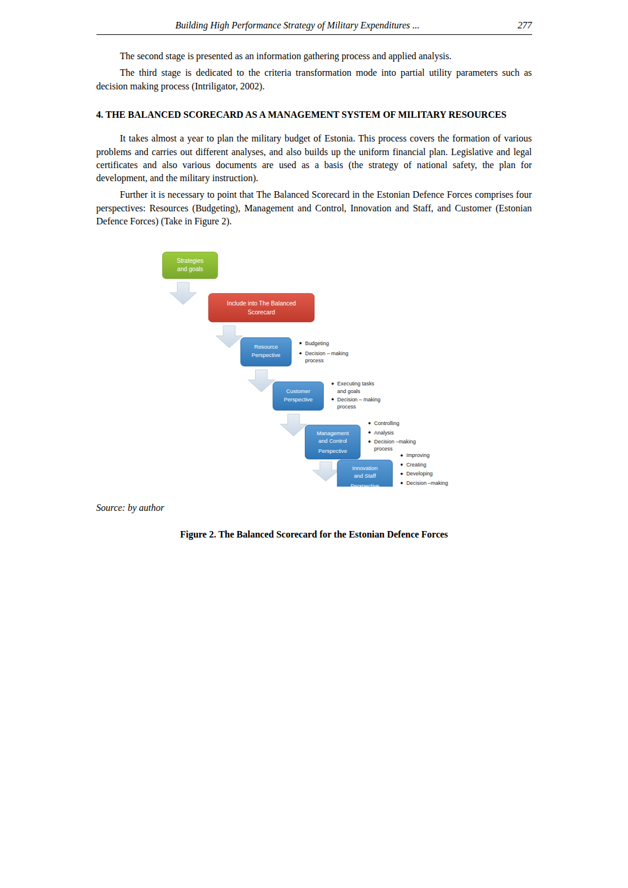Building High Performance Strategy of Military Expenditures ... 277
The second stage is presented as an information gathering process and applied analysis.
The third stage is dedicated to the criteria transformation mode into partial utility parameters such as decision making process (Intriligator, 2002).
4. The Balanced Scorecard as a Management System of Military Resources
It takes almost a year to plan the military budget of Estonia. This process covers the formation of various problems and carries out different analyses, and also builds up the uniform financial plan. Legislative and legal certificates and also various documents are used as a basis (the strategy of national safety, the plan for development, and the military instruction).
Further it is necessary to point that The Balanced Scorecard in the Estonian Defence Forces comprises four perspectives: Resources (Budgeting), Management and Control, Innovation and Staff, and Customer (Estonian Defence Forces) (Take in Figure 2).
The Balanced Scorecard for the Estonian Defence Forces A cascading flow diagram. Strategies and goals feed into The Balanced Scorecard, which cascades through the Resource Perspective (Budgeting; Decision-making process), Customer Perspective (Executing tasks and goals; Decision-making process), Management and Control Perspective (Controlling; Analysis; Decision-making process), and Innovation and Staff Perspective (Improving; Creating; Developing; Decision-making process). Strategies and goals Include into The Balanced Scorecard Resource Perspective Budgeting Decision – making process Customer Perspective Executing tasks and goals Decision – making process Management and Control Perspective Controlling Analysis Decision –making process Innovation and Staff Perspective Improving Creating Developing Decision –making process
Source: by author
Figure 2. The Balanced Scorecard for the Estonian Defence Forces